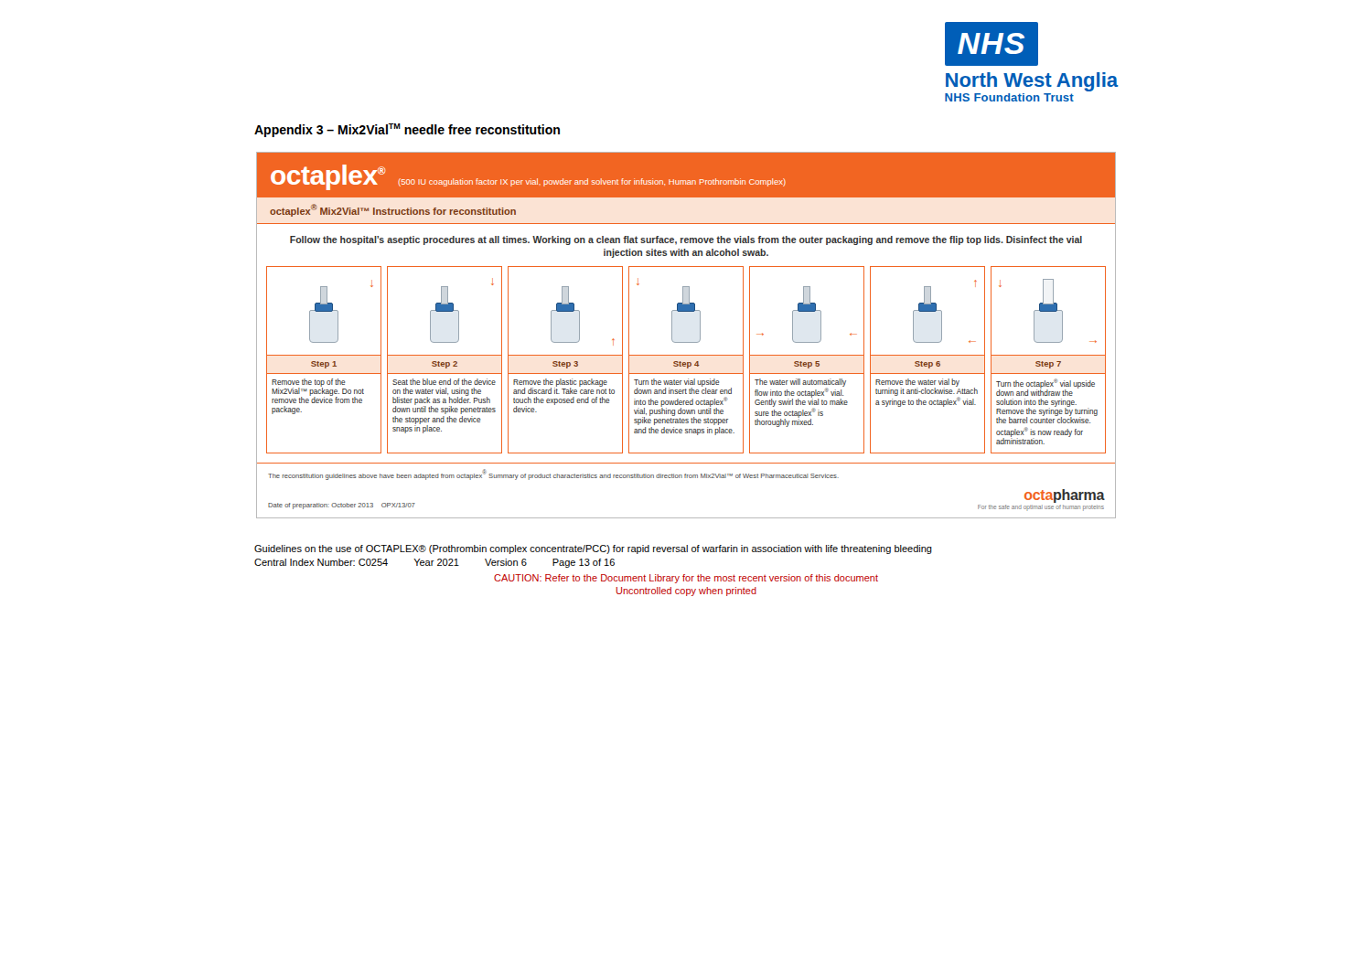NHS
North West Anglia NHS Foundation Trust
Appendix 3 – Mix2VialTM needle free reconstitution
octaplex®
(500 IU coagulation factor IX per vial, powder and solvent for infusion, Human Prothrombin Complex)
octaplex® Mix2Vial™ Instructions for reconstitution
Follow the hospital’s aseptic procedures at all times. Working on a clean flat surface, remove the vials from the outer packaging and remove the flip top lids. Disinfect the vial injection sites with an alcohol swab.
↓
Step 1
Remove the top of the Mix2Vial™ package. Do not remove the device from the package.
↓
Step 2
Seat the blue end of the device on the water vial, using the blister pack as a holder. Push down until the spike penetrates the stopper and the device snaps in place.
↑
Step 3
Remove the plastic package and discard it. Take care not to touch the exposed end of the device.
↓
Step 4
Turn the water vial upside down and insert the clear end into the powdered octaplex® vial, pushing down until the spike penetrates the stopper and the device snaps in place.
→
←
Step 5
The water will automatically flow into the octaplex® vial. Gently swirl the vial to make sure the octaplex® is thoroughly mixed.
↑
←
Step 6
Remove the water vial by turning it anti-clockwise. Attach a syringe to the octaplex® vial.
↓
→
Step 7
Turn the octaplex® vial upside down and withdraw the solution into the syringe. Remove the syringe by turning the barrel counter clockwise. octaplex® is now ready for administration.
The reconstitution guidelines above have been adapted from octaplex® Summary of product characteristics and reconstitution direction from Mix2Vial™ of West Pharmaceutical Services.
Date of preparation: October 2013 OPX/13/07
octapharma
For the safe and optimal use of human proteins
Guidelines on the use of OCTAPLEX® (Prothrombin complex concentrate/PCC) for rapid reversal of warfarin in association with life threatening bleeding
Central Index Number: C0254 Year 2021 Version 6 Page 13 of 16
CAUTION: Refer to the Document Library for the most recent version of this document
Uncontrolled copy when printed